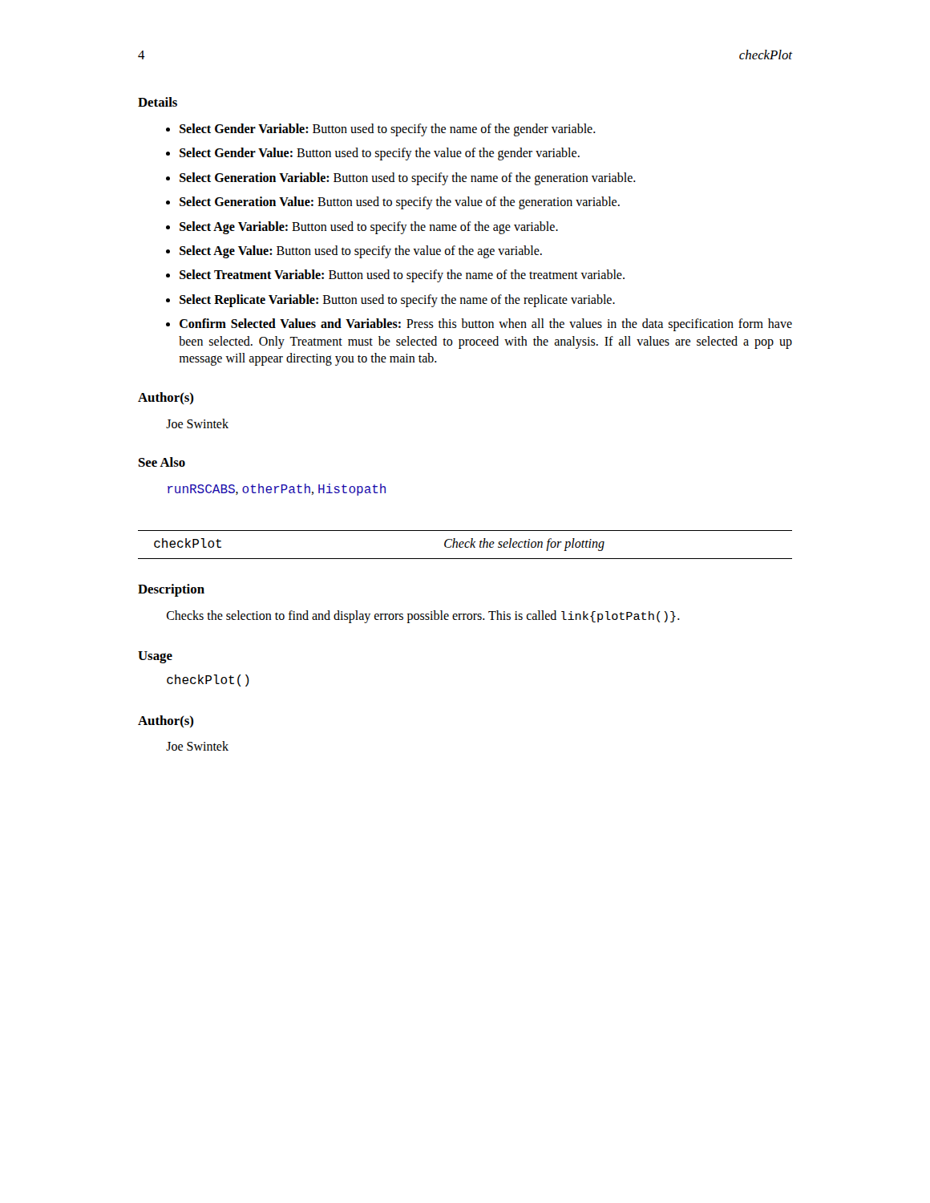4 checkPlot
Details
Select Gender Variable: Button used to specify the name of the gender variable.
Select Gender Value: Button used to specify the value of the gender variable.
Select Generation Variable: Button used to specify the name of the generation variable.
Select Generation Value: Button used to specify the value of the generation variable.
Select Age Variable: Button used to specify the name of the age variable.
Select Age Value: Button used to specify the value of the age variable.
Select Treatment Variable: Button used to specify the name of the treatment variable.
Select Replicate Variable: Button used to specify the name of the replicate variable.
Confirm Selected Values and Variables: Press this button when all the values in the data specification form have been selected. Only Treatment must be selected to proceed with the analysis. If all values are selected a pop up message will appear directing you to the main tab.
Author(s)
Joe Swintek
See Also
runRSCABS, otherPath, Histopath
checkPlot Check the selection for plotting
Description
Checks the selection to find and display errors possible errors. This is called link{plotPath()}.
Usage
checkPlot()
Author(s)
Joe Swintek